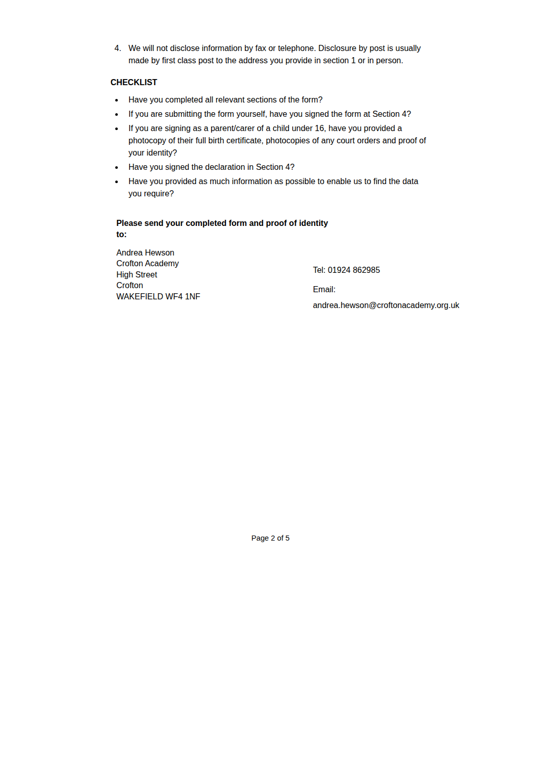We will not disclose information by fax or telephone. Disclosure by post is usually made by first class post to the address you provide in section 1 or in person.
CHECKLIST
Have you completed all relevant sections of the form?
If you are submitting the form yourself, have you signed the form at Section 4?
If you are signing as a parent/carer of a child under 16, have you provided a photocopy of their full birth certificate, photocopies of any court orders and proof of your identity?
Have you signed the declaration in Section 4?
Have you provided as much information as possible to enable us to find the data you require?
Please send your completed form and proof of identity to:
Andrea Hewson Crofton Academy High Street Crofton WAKEFIELD WF4 1NF
Tel: 01924 862985
Email: andrea.hewson@croftonacademy.org.uk
Page 2 of 5